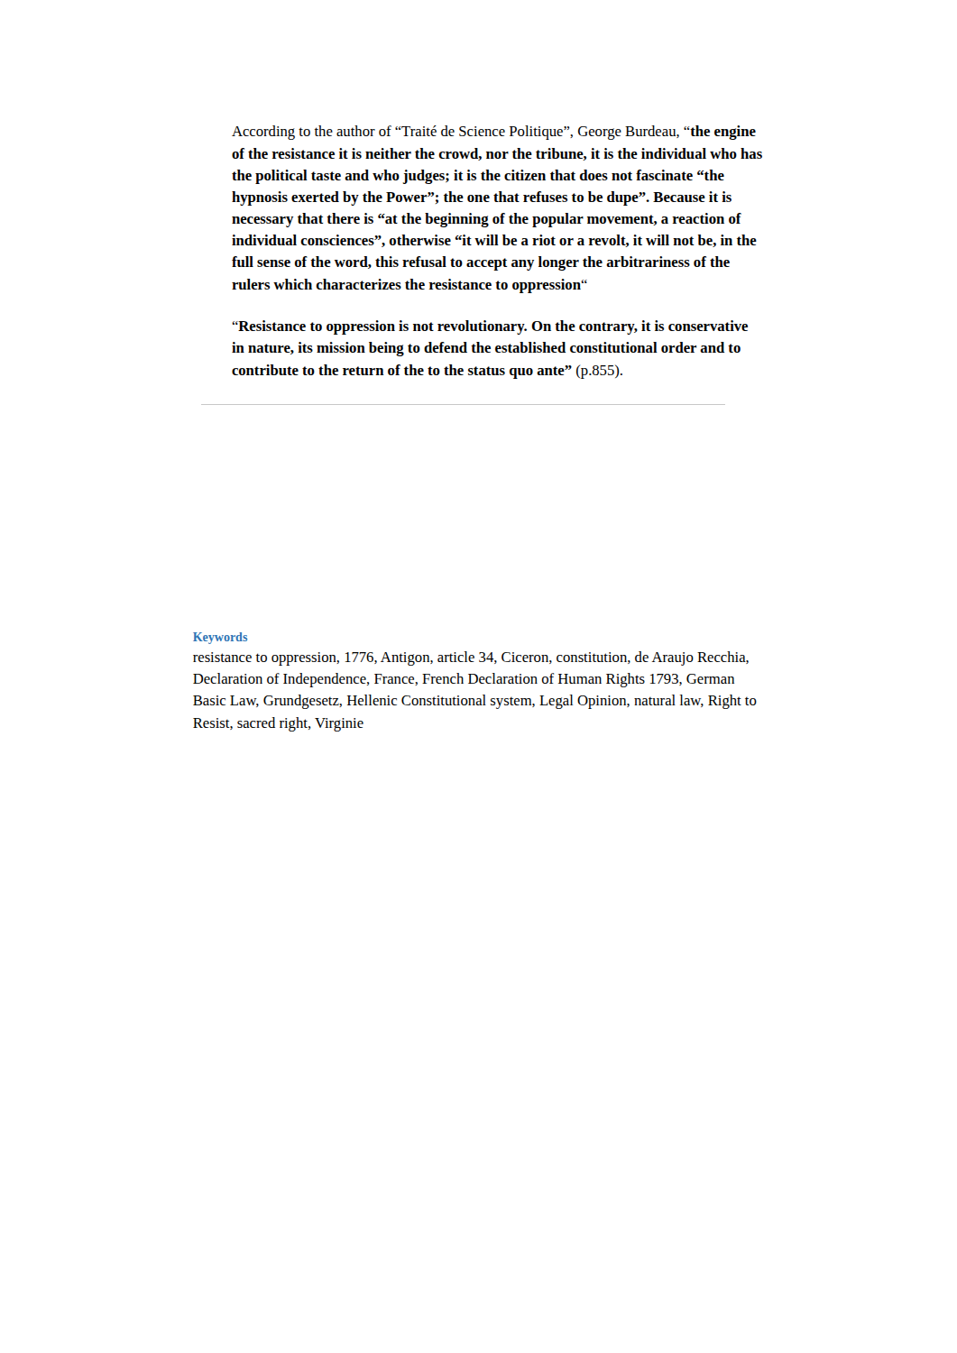According to the author of “Traité de Science Politique”, George Burdeau, “the engine of the resistance it is neither the crowd, nor the tribune, it is the individual who has the political taste and who judges; it is the citizen that does not fascinate “the hypnosis exerted by the Power”; the one that refuses to be dupe”. Because it is necessary that there is “at the beginning of the popular movement, a reaction of individual consciences”, otherwise “it will be a riot or a revolt, it will not be, in the full sense of the word, this refusal to accept any longer the arbitrariness of the rulers which characterizes the resistance to oppression“
“Resistance to oppression is not revolutionary. On the contrary, it is conservative in nature, its mission being to defend the established constitutional order and to contribute to the return of the to the status quo ante” (p.855).
Keywords
resistance to oppression, 1776, Antigon, article 34, Ciceron, constitution, de Araujo Recchia, Declaration of Independence, France, French Declaration of Human Rights 1793, German Basic Law, Grundgesetz, Hellenic Constitutional system, Legal Opinion, natural law, Right to Resist, sacred right, Virginie